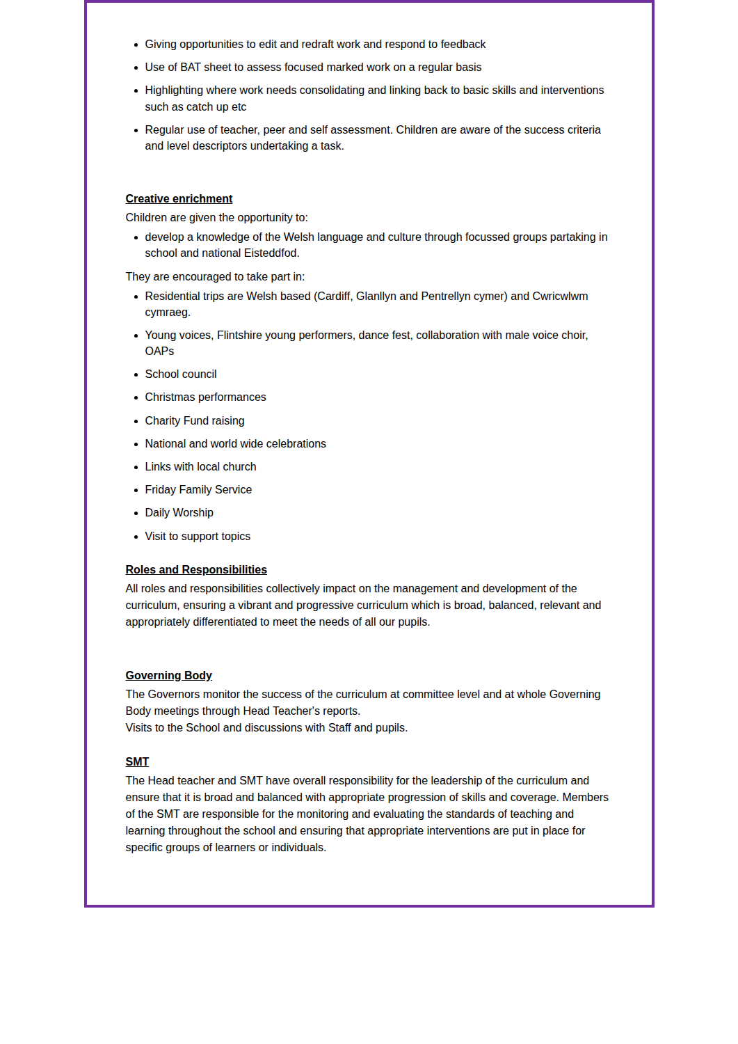Giving opportunities to edit and redraft work and respond to feedback
Use of BAT sheet to assess focused marked work on a regular basis
Highlighting where work needs consolidating and linking back to basic skills and interventions such as catch up etc
Regular use of teacher, peer and self assessment. Children are aware of the success criteria and level descriptors undertaking a task.
Creative enrichment
Children are given the opportunity to:
develop a knowledge of the Welsh language and culture through focussed groups partaking in school and national Eisteddfod.
They are encouraged to take part in:
Residential trips are Welsh based (Cardiff, Glanllyn and Pentrellyn cymer) and Cwricwlwm cymraeg.
Young voices, Flintshire young performers, dance fest, collaboration with male voice choir, OAPs
School council
Christmas performances
Charity Fund raising
National and world wide celebrations
Links with local church
Friday Family Service
Daily Worship
Visit to support topics
Roles and Responsibilities
All roles and responsibilities collectively impact on the management and development of the curriculum, ensuring a vibrant and progressive curriculum which is broad, balanced, relevant and appropriately differentiated to meet the needs of all our pupils.
Governing Body
The Governors monitor the success of the curriculum at committee level and at whole Governing Body meetings through Head Teacher's reports.
Visits to the School and discussions with Staff and pupils.
SMT
The Head teacher and SMT have overall responsibility for the leadership of the curriculum and ensure that it is broad and balanced with appropriate progression of skills and coverage. Members of the SMT are responsible for the monitoring and evaluating the standards of teaching and learning throughout the school and ensuring that appropriate interventions are put in place for specific groups of learners or individuals.